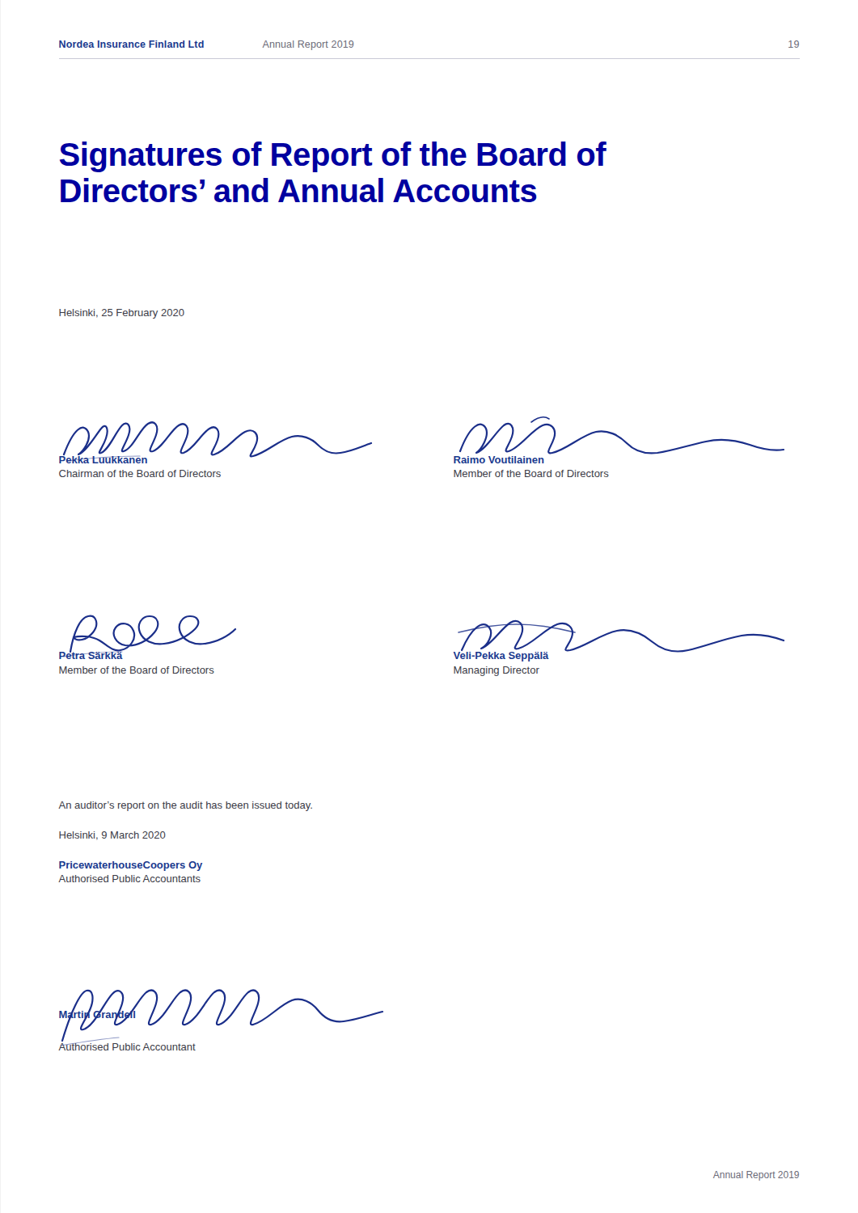Nordea Insurance Finland Ltd Annual Report 2019 19
Signatures of Report of the Board of Directors’ and Annual Accounts
Helsinki, 25 February 2020
Pekka Luukkanen
Chairman of the Board of Directors
Raimo Voutilainen
Member of the Board of Directors
Petra Särkkä
Member of the Board of Directors
Veli-Pekka Seppälä
Managing Director
An auditor’s report on the audit has been issued today.
Helsinki, 9 March 2020
PricewaterhouseCoopers Oy
Authorised Public Accountants
Martin Grandell
Authorised Public Accountant
Annual Report 2019